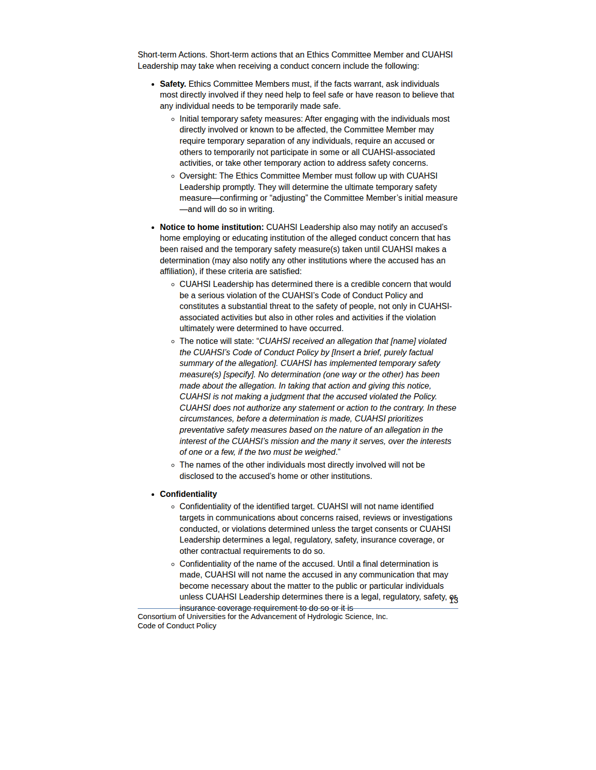Short-term Actions. Short-term actions that an Ethics Committee Member and CUAHSI Leadership may take when receiving a conduct concern include the following:
Safety. Ethics Committee Members must, if the facts warrant, ask individuals most directly involved if they need help to feel safe or have reason to believe that any individual needs to be temporarily made safe.
Initial temporary safety measures: After engaging with the individuals most directly involved or known to be affected, the Committee Member may require temporary separation of any individuals, require an accused or others to temporarily not participate in some or all CUAHSI-associated activities, or take other temporary action to address safety concerns.
Oversight: The Ethics Committee Member must follow up with CUAHSI Leadership promptly. They will determine the ultimate temporary safety measure—confirming or “adjusting” the Committee Member’s initial measure—and will do so in writing.
Notice to home institution: CUAHSI Leadership also may notify an accused’s home employing or educating institution of the alleged conduct concern that has been raised and the temporary safety measure(s) taken until CUAHSI makes a determination (may also notify any other institutions where the accused has an affiliation), if these criteria are satisfied:
CUAHSI Leadership has determined there is a credible concern that would be a serious violation of the CUAHSI’s Code of Conduct Policy and constitutes a substantial threat to the safety of people, not only in CUAHSI-associated activities but also in other roles and activities if the violation ultimately were determined to have occurred.
The notice will state: “CUAHSI received an allegation that [name] violated the CUAHSI’s Code of Conduct Policy by [Insert a brief, purely factual summary of the allegation]. CUAHSI has implemented temporary safety measure(s) [specify]. No determination (one way or the other) has been made about the allegation. In taking that action and giving this notice, CUAHSI is not making a judgment that the accused violated the Policy. CUAHSI does not authorize any statement or action to the contrary. In these circumstances, before a determination is made, CUAHSI prioritizes preventative safety measures based on the nature of an allegation in the interest of the CUAHSI’s mission and the many it serves, over the interests of one or a few, if the two must be weighed.”
The names of the other individuals most directly involved will not be disclosed to the accused’s home or other institutions.
Confidentiality
Confidentiality of the identified target. CUAHSI will not name identified targets in communications about concerns raised, reviews or investigations conducted, or violations determined unless the target consents or CUAHSI Leadership determines a legal, regulatory, safety, insurance coverage, or other contractual requirements to do so.
Confidentiality of the name of the accused. Until a final determination is made, CUAHSI will not name the accused in any communication that may become necessary about the matter to the public or particular individuals unless CUAHSI Leadership determines there is a legal, regulatory, safety, or insurance coverage requirement to do so or it is
13
Consortium of Universities for the Advancement of Hydrologic Science, Inc.
Code of Conduct Policy